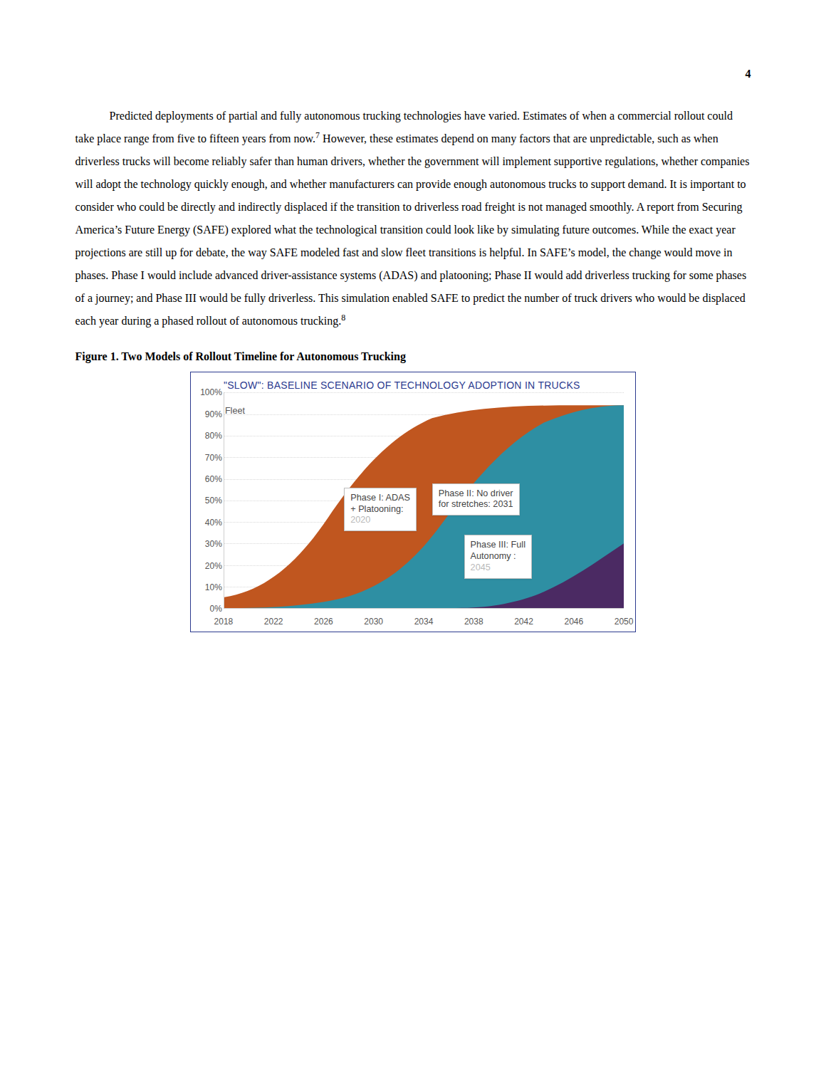4
Predicted deployments of partial and fully autonomous trucking technologies have varied. Estimates of when a commercial rollout could take place range from five to fifteen years from now.7 However, these estimates depend on many factors that are unpredictable, such as when driverless trucks will become reliably safer than human drivers, whether the government will implement supportive regulations, whether companies will adopt the technology quickly enough, and whether manufacturers can provide enough autonomous trucks to support demand. It is important to consider who could be directly and indirectly displaced if the transition to driverless road freight is not managed smoothly. A report from Securing America’s Future Energy (SAFE) explored what the technological transition could look like by simulating future outcomes. While the exact year projections are still up for debate, the way SAFE modeled fast and slow fleet transitions is helpful. In SAFE’s model, the change would move in phases. Phase I would include advanced driver-assistance systems (ADAS) and platooning; Phase II would add driverless trucking for some phases of a journey; and Phase III would be fully driverless. This simulation enabled SAFE to predict the number of truck drivers who would be displaced each year during a phased rollout of autonomous trucking.8
Figure 1. Two Models of Rollout Timeline for Autonomous Trucking
"SLOW": BASELINE SCENARIO OF TECHNOLOGY ADOPTION IN TRUCKS
100% 90% 80% 70% 60% 50% 40% 30% 20% 10% 0%
Fleet
Phase I: ADAS
+ Platooning:
2020
Phase II: No driver
for stretches: 2031
Phase III: Full
Autonomy :
2045
2018 2022 2026 2030 2034 2038 2042 2046 2050